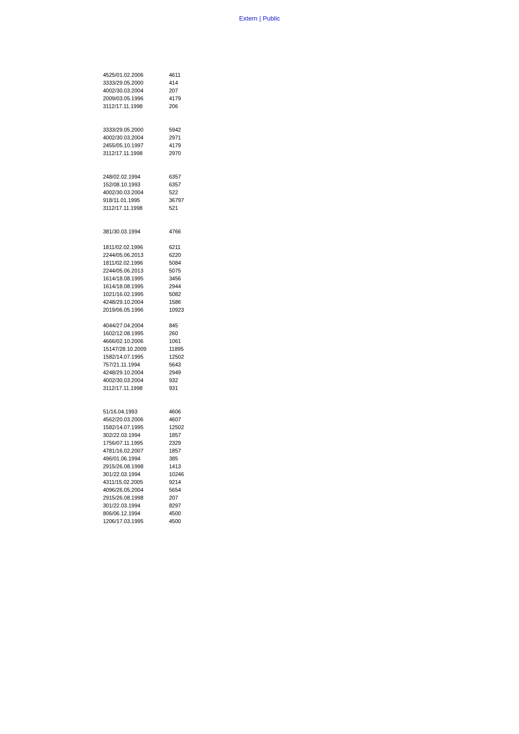Extern | Public
| 4525/01.02.2006 | 4611 |
| 3333/29.05.2000 | 414 |
| 4002/30.03.2004 | 207 |
| 2009/03.05.1996 | 4179 |
| 3112/17.11.1998 | 206 |
| 3333/29.05.2000 | 5942 |
| 4002/30.03.2004 | 2971 |
| 2455/05.10.1997 | 4179 |
| 3112/17.11.1998 | 2970 |
| 248/02.02.1994 | 6357 |
| 152/08.10.1993 | 6357 |
| 4002/30.03.2004 | 522 |
| 918/11.01.1995 | 36797 |
| 3112/17.11.1998 | 521 |
| 381/30.03.1994 | 4766 |
| 1811/02.02.1996 | 6211 |
| 2244/05.06.2013 | 6220 |
| 1811/02.02.1996 | 5084 |
| 2244/05.06.2013 | 5075 |
| 1614/18.08.1995 | 3456 |
| 1614/18.08.1995 | 2944 |
| 1021/16.02.1995 | 5082 |
| 4248/29.10.2004 | 1586 |
| 2019/06.05.1996 | 10923 |
| 4044/27.04.2004 | 845 |
| 1602/12.08.1995 | 260 |
| 4666/02.10.2006 | 1061 |
| 15147/28.10.2009 | 11895 |
| 1582/14.07.1995 | 12502 |
| 757/21.11.1994 | 5643 |
| 4248/29.10.2004 | 2949 |
| 4002/30.03.2004 | 932 |
| 3112/17.11.1998 | 931 |
| 51/16.04.1993 | 4606 |
| 4562/20.03.2006 | 4607 |
| 1582/14.07.1995 | 12502 |
| 302/22.03.1994 | 1857 |
| 1756/07.11.1995 | 2329 |
| 4781/16.02.2007 | 1857 |
| 496/01.06.1994 | 385 |
| 2915/26.08.1998 | 1413 |
| 301/22.03.1994 | 10246 |
| 4311/15.02.2005 | 9214 |
| 4096/26.05.2004 | 5654 |
| 2915/26.08.1998 | 207 |
| 301/22.03.1994 | 8297 |
| 806/06.12.1994 | 4500 |
| 1206/17.03.1995 | 4500 |